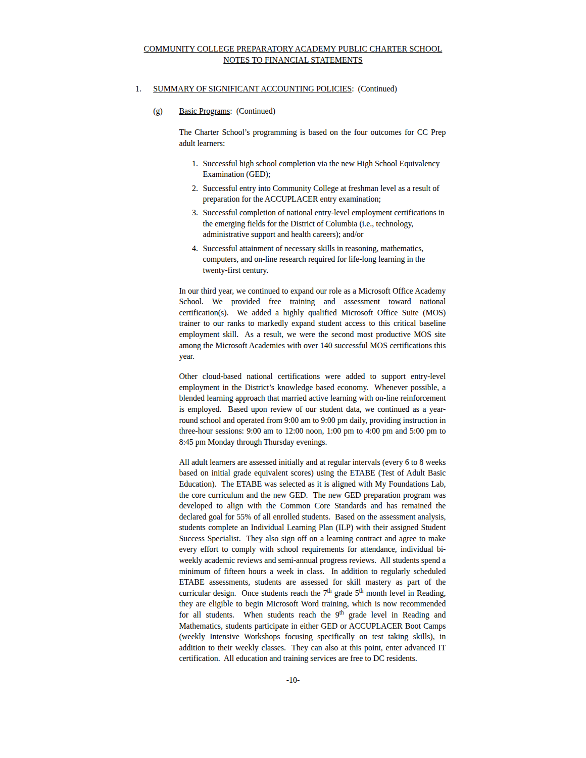COMMUNITY COLLEGE PREPARATORY ACADEMY PUBLIC CHARTER SCHOOL
NOTES TO FINANCIAL STATEMENTS
1. SUMMARY OF SIGNIFICANT ACCOUNTING POLICIES: (Continued)
(g) Basic Programs: (Continued)
The Charter School’s programming is based on the four outcomes for CC Prep adult learners:
Successful high school completion via the new High School Equivalency Examination (GED);
Successful entry into Community College at freshman level as a result of preparation for the ACCUPLACER entry examination;
Successful completion of national entry-level employment certifications in the emerging fields for the District of Columbia (i.e., technology, administrative support and health careers); and/or
Successful attainment of necessary skills in reasoning, mathematics, computers, and on-line research required for life-long learning in the twenty-first century.
In our third year, we continued to expand our role as a Microsoft Office Academy School. We provided free training and assessment toward national certification(s). We added a highly qualified Microsoft Office Suite (MOS) trainer to our ranks to markedly expand student access to this critical baseline employment skill. As a result, we were the second most productive MOS site among the Microsoft Academies with over 140 successful MOS certifications this year.
Other cloud-based national certifications were added to support entry-level employment in the District’s knowledge based economy. Whenever possible, a blended learning approach that married active learning with on-line reinforcement is employed. Based upon review of our student data, we continued as a year-round school and operated from 9:00 am to 9:00 pm daily, providing instruction in three-hour sessions: 9:00 am to 12:00 noon, 1:00 pm to 4:00 pm and 5:00 pm to 8:45 pm Monday through Thursday evenings.
All adult learners are assessed initially and at regular intervals (every 6 to 8 weeks based on initial grade equivalent scores) using the ETABE (Test of Adult Basic Education). The ETABE was selected as it is aligned with My Foundations Lab, the core curriculum and the new GED. The new GED preparation program was developed to align with the Common Core Standards and has remained the declared goal for 55% of all enrolled students. Based on the assessment analysis, students complete an Individual Learning Plan (ILP) with their assigned Student Success Specialist. They also sign off on a learning contract and agree to make every effort to comply with school requirements for attendance, individual bi-weekly academic reviews and semi-annual progress reviews. All students spend a minimum of fifteen hours a week in class. In addition to regularly scheduled ETABE assessments, students are assessed for skill mastery as part of the curricular design. Once students reach the 7th grade 5th month level in Reading, they are eligible to begin Microsoft Word training, which is now recommended for all students. When students reach the 9th grade level in Reading and Mathematics, students participate in either GED or ACCUPLACER Boot Camps (weekly Intensive Workshops focusing specifically on test taking skills), in addition to their weekly classes. They can also at this point, enter advanced IT certification. All education and training services are free to DC residents.
-10-